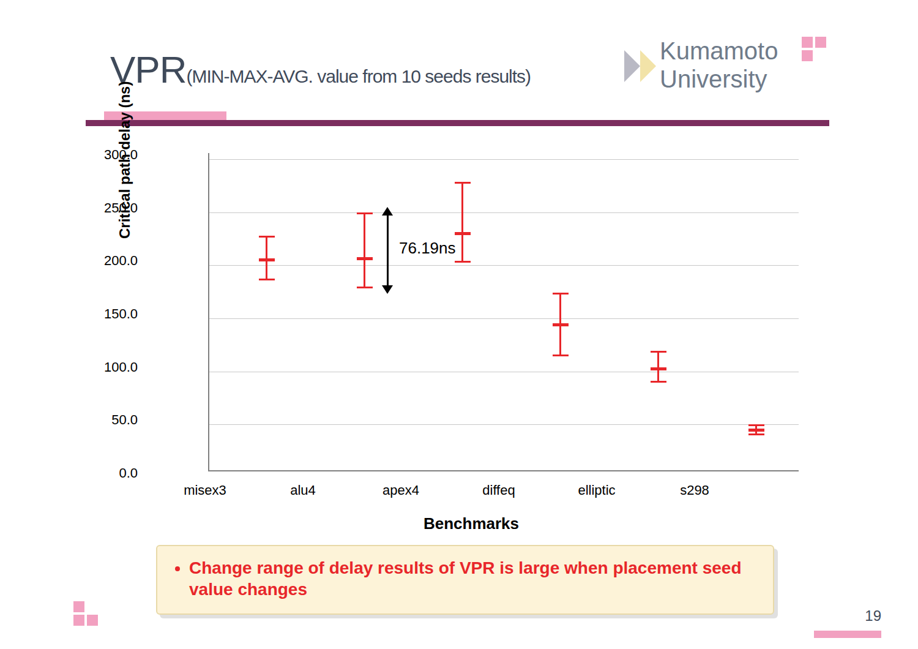VPR(MIN-MAX-AVG. value from 10 seeds results)
Kumamoto
University
Critical path delay (ns)
300.0
250.0
200.0
150.0
100.0
50.0
0.0
76.19ns
misex3
alu4
apex4
diffeq
elliptic
s298
Benchmarks
Change range of delay results of VPR is large when placement seed value changes
19